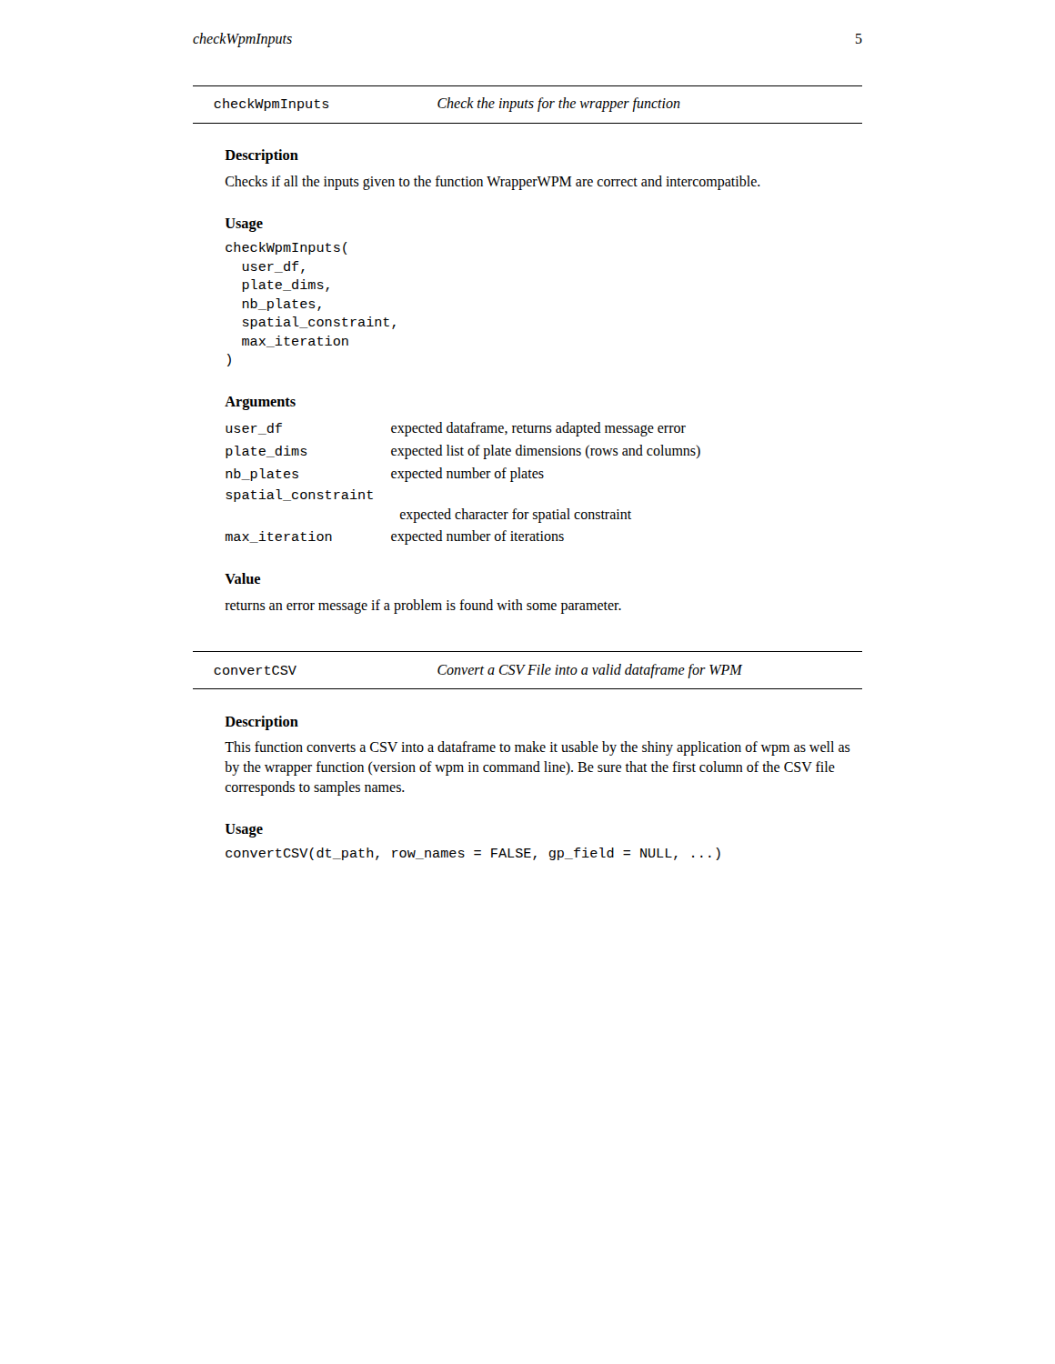checkWpmInputs 5
checkWpmInputs Check the inputs for the wrapper function
Description
Checks if all the inputs given to the function WrapperWPM are correct and intercompatible.
Usage
checkWpmInputs(
  user_df,
  plate_dims,
  nb_plates,
  spatial_constraint,
  max_iteration
)
Arguments
user_df
expected dataframe, returns adapted message error
plate_dims
expected list of plate dimensions (rows and columns)
nb_plates
expected number of plates
spatial_constraint
expected character for spatial constraint
max_iteration
expected number of iterations
Value
returns an error message if a problem is found with some parameter.
convertCSV Convert a CSV File into a valid dataframe for WPM
Description
This function converts a CSV into a dataframe to make it usable by the shiny application of wpm as well as by the wrapper function (version of wpm in command line). Be sure that the first column of the CSV file corresponds to samples names.
Usage
convertCSV(dt_path, row_names = FALSE, gp_field = NULL, ...)